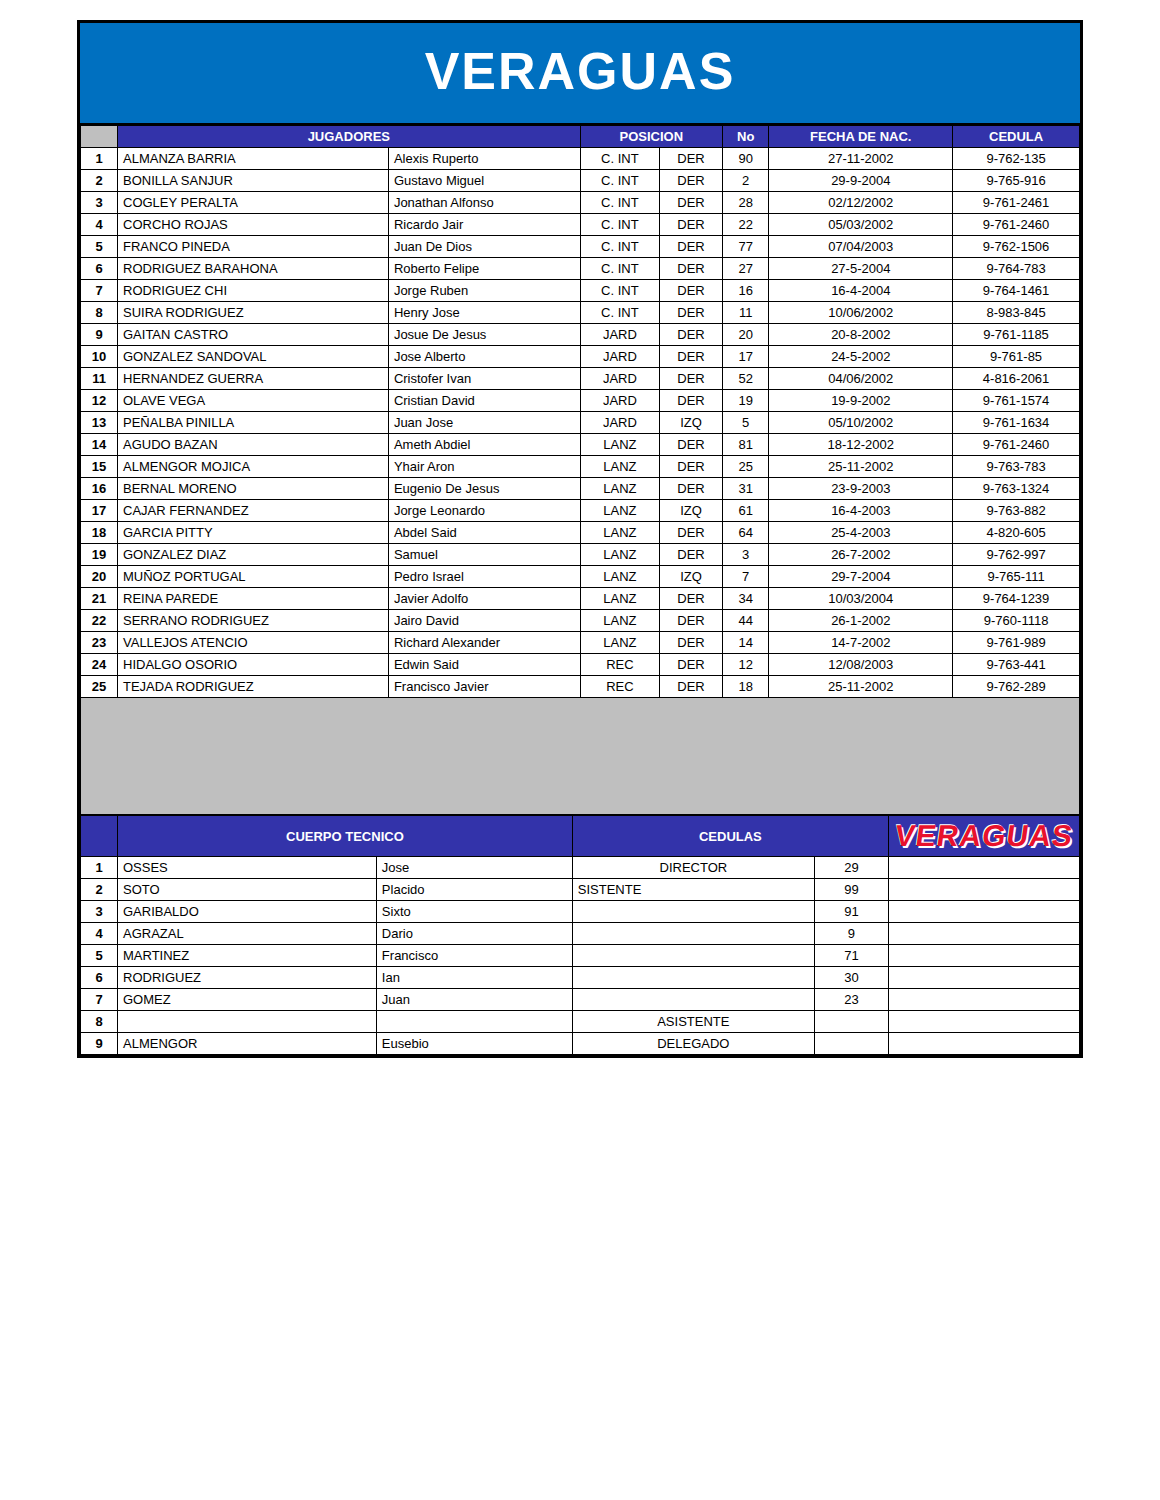VERAGUAS
| | JUGADORES | POSICION | No | FECHA DE NAC. | CEDULA |
| --- | --- | --- | --- | --- | --- |
| 1 | ALMANZA BARRIA | Alexis Ruperto | C. INT | DER | 90 | 27-11-2002 | 9-762-135 |
| 2 | BONILLA SANJUR | Gustavo Miguel | C. INT | DER | 2 | 29-9-2004 | 9-765-916 |
| 3 | COGLEY PERALTA | Jonathan Alfonso | C. INT | DER | 28 | 02/12/2002 | 9-761-2461 |
| 4 | CORCHO ROJAS | Ricardo Jair | C. INT | DER | 22 | 05/03/2002 | 9-761-2460 |
| 5 | FRANCO PINEDA | Juan De Dios | C. INT | DER | 77 | 07/04/2003 | 9-762-1506 |
| 6 | RODRIGUEZ BARAHONA | Roberto Felipe | C. INT | DER | 27 | 27-5-2004 | 9-764-783 |
| 7 | RODRIGUEZ CHI | Jorge Ruben | C. INT | DER | 16 | 16-4-2004 | 9-764-1461 |
| 8 | SUIRA RODRIGUEZ | Henry Jose | C. INT | DER | 11 | 10/06/2002 | 8-983-845 |
| 9 | GAITAN CASTRO | Josue De Jesus | JARD | DER | 20 | 20-8-2002 | 9-761-1185 |
| 10 | GONZALEZ SANDOVAL | Jose Alberto | JARD | DER | 17 | 24-5-2002 | 9-761-85 |
| 11 | HERNANDEZ GUERRA | Cristofer Ivan | JARD | DER | 52 | 04/06/2002 | 4-816-2061 |
| 12 | OLAVE VEGA | Cristian David | JARD | DER | 19 | 19-9-2002 | 9-761-1574 |
| 13 | PEÑALBA PINILLA | Juan Jose | JARD | IZQ | 5 | 05/10/2002 | 9-761-1634 |
| 14 | AGUDO BAZAN | Ameth Abdiel | LANZ | DER | 81 | 18-12-2002 | 9-761-2460 |
| 15 | ALMENGOR MOJICA | Yhair Aron | LANZ | DER | 25 | 25-11-2002 | 9-763-783 |
| 16 | BERNAL MORENO | Eugenio De Jesus | LANZ | DER | 31 | 23-9-2003 | 9-763-1324 |
| 17 | CAJAR FERNANDEZ | Jorge Leonardo | LANZ | IZQ | 61 | 16-4-2003 | 9-763-882 |
| 18 | GARCIA PITTY | Abdel Said | LANZ | DER | 64 | 25-4-2003 | 4-820-605 |
| 19 | GONZALEZ DIAZ | Samuel | LANZ | DER | 3 | 26-7-2002 | 9-762-997 |
| 20 | MUÑOZ PORTUGAL | Pedro Israel | LANZ | IZQ | 7 | 29-7-2004 | 9-765-111 |
| 21 | REINA PAREDE | Javier Adolfo | LANZ | DER | 34 | 10/03/2004 | 9-764-1239 |
| 22 | SERRANO RODRIGUEZ | Jairo David | LANZ | DER | 44 | 26-1-2002 | 9-760-1118 |
| 23 | VALLEJOS ATENCIO | Richard Alexander | LANZ | DER | 14 | 14-7-2002 | 9-761-989 |
| 24 | HIDALGO OSORIO | Edwin Said | REC | DER | 12 | 12/08/2003 | 9-763-441 |
| 25 | TEJADA RODRIGUEZ | Francisco Javier | REC | DER | 18 | 25-11-2002 | 9-762-289 |
| | CUERPO TECNICO | CEDULAS | VERAGUAS |
| --- | --- | --- | --- |
| 1 | OSSES | Jose | DIRECTOR | 29 | |
| 2 | SOTO | Placido | SISTENTE | 99 | |
| 3 | GARIBALDO | Sixto | | 91 | |
| 4 | AGRAZAL | Dario | | 9 | |
| 5 | MARTINEZ | Francisco | | 71 | |
| 6 | RODRIGUEZ | Ian | | 30 | |
| 7 | GOMEZ | Juan | | 23 | |
| 8 | | | ASISTENTE | | |
| 9 | ALMENGOR | Eusebio | DELEGADO | | |